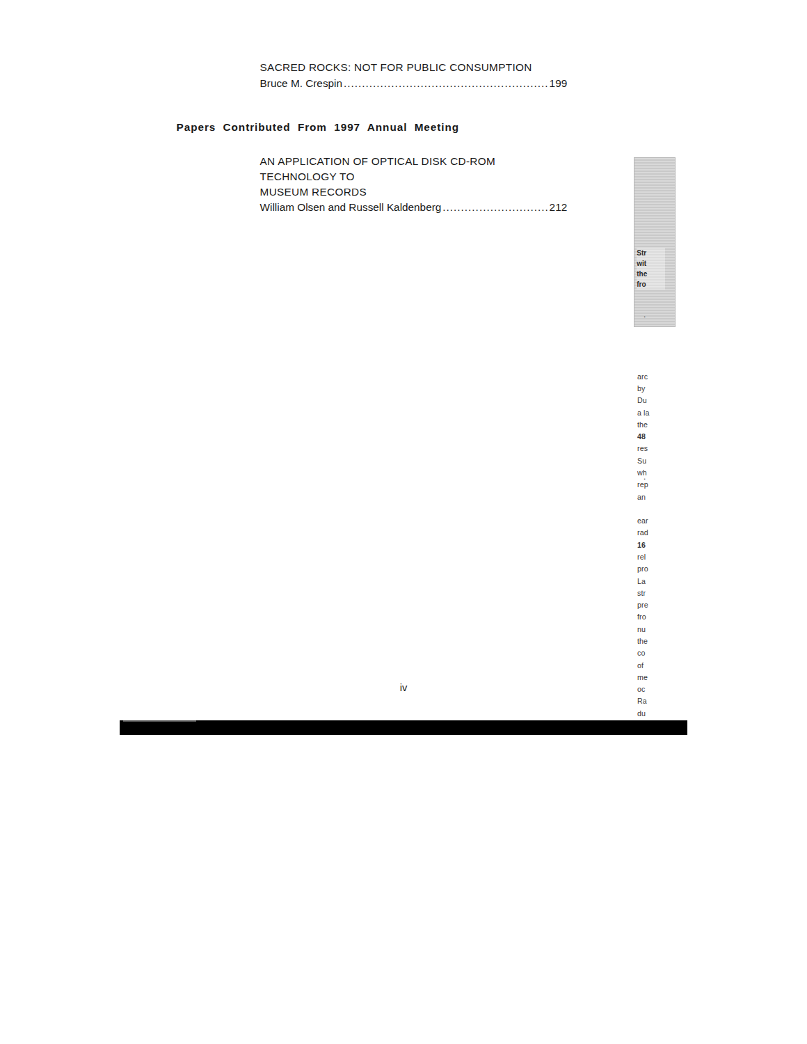SACRED ROCKS: NOT FOR PUBLIC CONSUMPTION
Bruce M. Crespin ....................................................................................... 199
Papers Contributed From 1997 Annual Meeting
AN APPLICATION OF OPTICAL DISK CD-ROM TECHNOLOGY TO
MUSEUM RECORDS
William Olsen and Russell Kaldenberg .......................................................... 212
Str wit the fro
.
arc
by
Du
a la
the
48
res
Su
wh
rep
an
ear
rad
16
rel
pro
La
str
pre
fro
nu
the
co
of
me
oc
Ra
du
en
.
iv